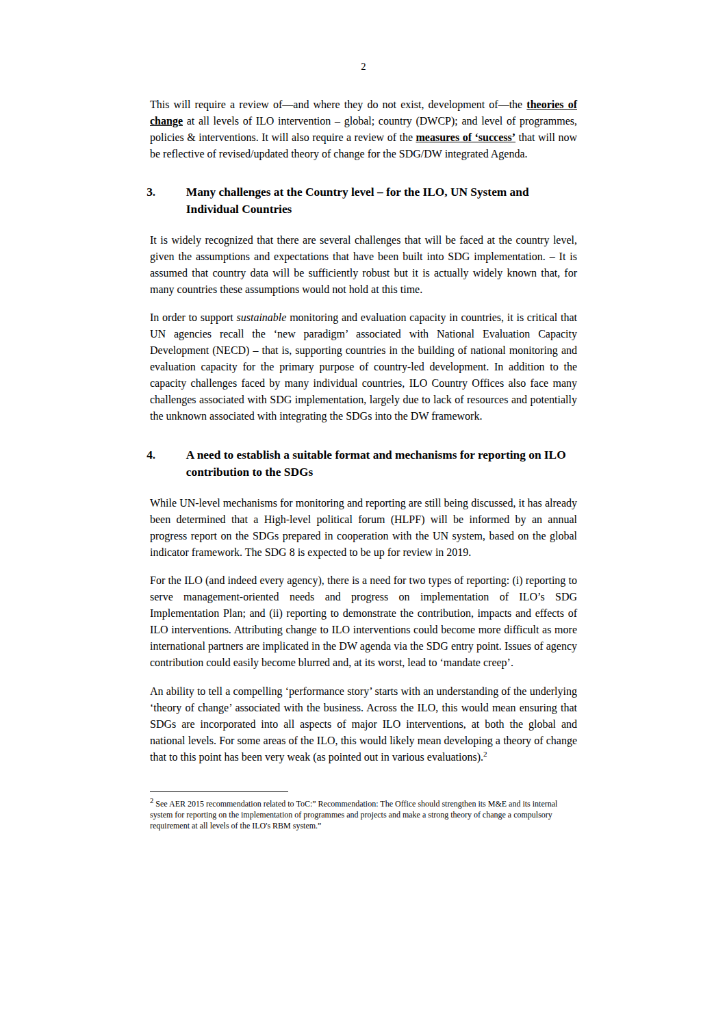2
This will require a review of—and where they do not exist, development of—the theories of change at all levels of ILO intervention – global; country (DWCP); and level of programmes, policies & interventions. It will also require a review of the measures of ‘success’ that will now be reflective of revised/updated theory of change for the SDG/DW integrated Agenda.
3. Many challenges at the Country level – for the ILO, UN System and Individual Countries
It is widely recognized that there are several challenges that will be faced at the country level, given the assumptions and expectations that have been built into SDG implementation. – It is assumed that country data will be sufficiently robust but it is actually widely known that, for many countries these assumptions would not hold at this time.
In order to support sustainable monitoring and evaluation capacity in countries, it is critical that UN agencies recall the ‘new paradigm’ associated with National Evaluation Capacity Development (NECD) – that is, supporting countries in the building of national monitoring and evaluation capacity for the primary purpose of country-led development. In addition to the capacity challenges faced by many individual countries, ILO Country Offices also face many challenges associated with SDG implementation, largely due to lack of resources and potentially the unknown associated with integrating the SDGs into the DW framework.
4. A need to establish a suitable format and mechanisms for reporting on ILO contribution to the SDGs
While UN-level mechanisms for monitoring and reporting are still being discussed, it has already been determined that a High-level political forum (HLPF) will be informed by an annual progress report on the SDGs prepared in cooperation with the UN system, based on the global indicator framework. The SDG 8 is expected to be up for review in 2019.
For the ILO (and indeed every agency), there is a need for two types of reporting: (i) reporting to serve management-oriented needs and progress on implementation of ILO’s SDG Implementation Plan; and (ii) reporting to demonstrate the contribution, impacts and effects of ILO interventions. Attributing change to ILO interventions could become more difficult as more international partners are implicated in the DW agenda via the SDG entry point. Issues of agency contribution could easily become blurred and, at its worst, lead to ‘mandate creep’.
An ability to tell a compelling ‘performance story’ starts with an understanding of the underlying ‘theory of change’ associated with the business. Across the ILO, this would mean ensuring that SDGs are incorporated into all aspects of major ILO interventions, at both the global and national levels. For some areas of the ILO, this would likely mean developing a theory of change that to this point has been very weak (as pointed out in various evaluations).2
2 See AER 2015 recommendation related to ToC:” Recommendation: The Office should strengthen its M&E and its internal system for reporting on the implementation of programmes and projects and make a strong theory of change a compulsory requirement at all levels of the ILO's RBM system.”